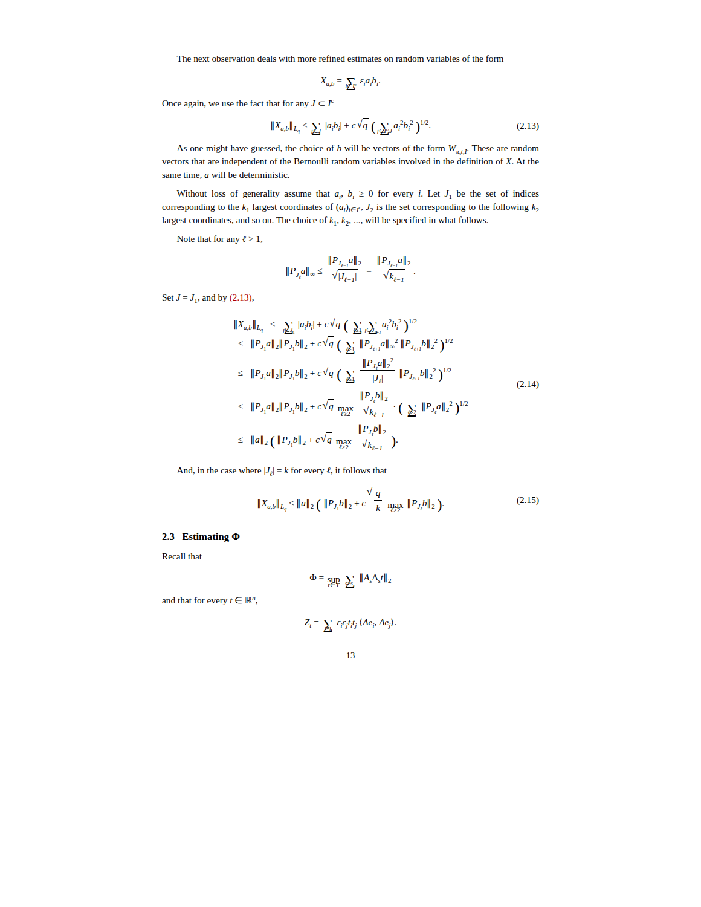The next observation deals with more refined estimates on random variables of the form
Xa,b = ∑i∈Ic εiaibi.
Once again, we use the fact that for any J ⊂ Ic
∥Xa,b∥Lq ≤ ∑j∈J |aibi| + cq ( ∑j∈Ic\J ai2bi2 )1/2. (2.13)
As one might have guessed, the choice of b will be vectors of the form Wπst,I. These are random vectors that are independent of the Bernoulli random variables involved in the definition of X. At the same time, a will be deterministic.
Without loss of generality assume that ai, bi ≥ 0 for every i. Let J1 be the set of indices corresponding to the k1 largest coordinates of (ai)i∈Ic, J2 is the set corresponding to the following k2 largest coordinates, and so on. The choice of k1, k2, ..., will be specified in what follows.
Note that for any ℓ > 1,
∥PJℓa∥∞ ≤ ∥PJℓ−1a∥2 |Jℓ−1| = ∥PJℓ−1a∥2 kℓ−1 .
Set J = J1, and by (2.13),
∥Xa,b∥Lq ≤ ∑j∈J1 |aibi| + cq ( ∑ℓ≥1 ∑j∈Jℓ+1 ai2bi2 )1/2 ≤ ∥PJ1a∥2∥PJ1b∥2 + cq ( ∑ℓ≥1 ∥PJℓ+1a∥∞2 ∥PJℓ+1b∥22 )1/2 ≤ ∥PJ1a∥2∥PJ1b∥2 + cq ( ∑ℓ≥1 ∥PJℓa∥22 |Jℓ| ∥PJℓ+1b∥22 )1/2 ≤ ∥PJ1a∥2∥PJ1b∥2 + cq maxℓ≥2 ∥PJℓb∥2 kℓ−1 · ( ∑ℓ≥2 ∥PJℓa∥22 )1/2 ≤ ∥a∥2 ( ∥PJ1b∥2 + cq maxℓ≥2 ∥PJℓb∥2 kℓ−1 ). (2.14)
And, in the case where |Jℓ| = k for every ℓ, it follows that
∥Xa,b∥Lq ≤ ∥a∥2 ( ∥PJ1b∥2 + cqk maxℓ≥2 ∥PJℓb∥2 ). (2.15)
2.3 Estimating Φ
Recall that
Φ = supt∈T ∑s≥s1 ∥AεΔst∥2
and that for every t ∈ ℝn,
Zt = ∑i≠j εiεjtitj ⟨Aei, Aej⟩.
13